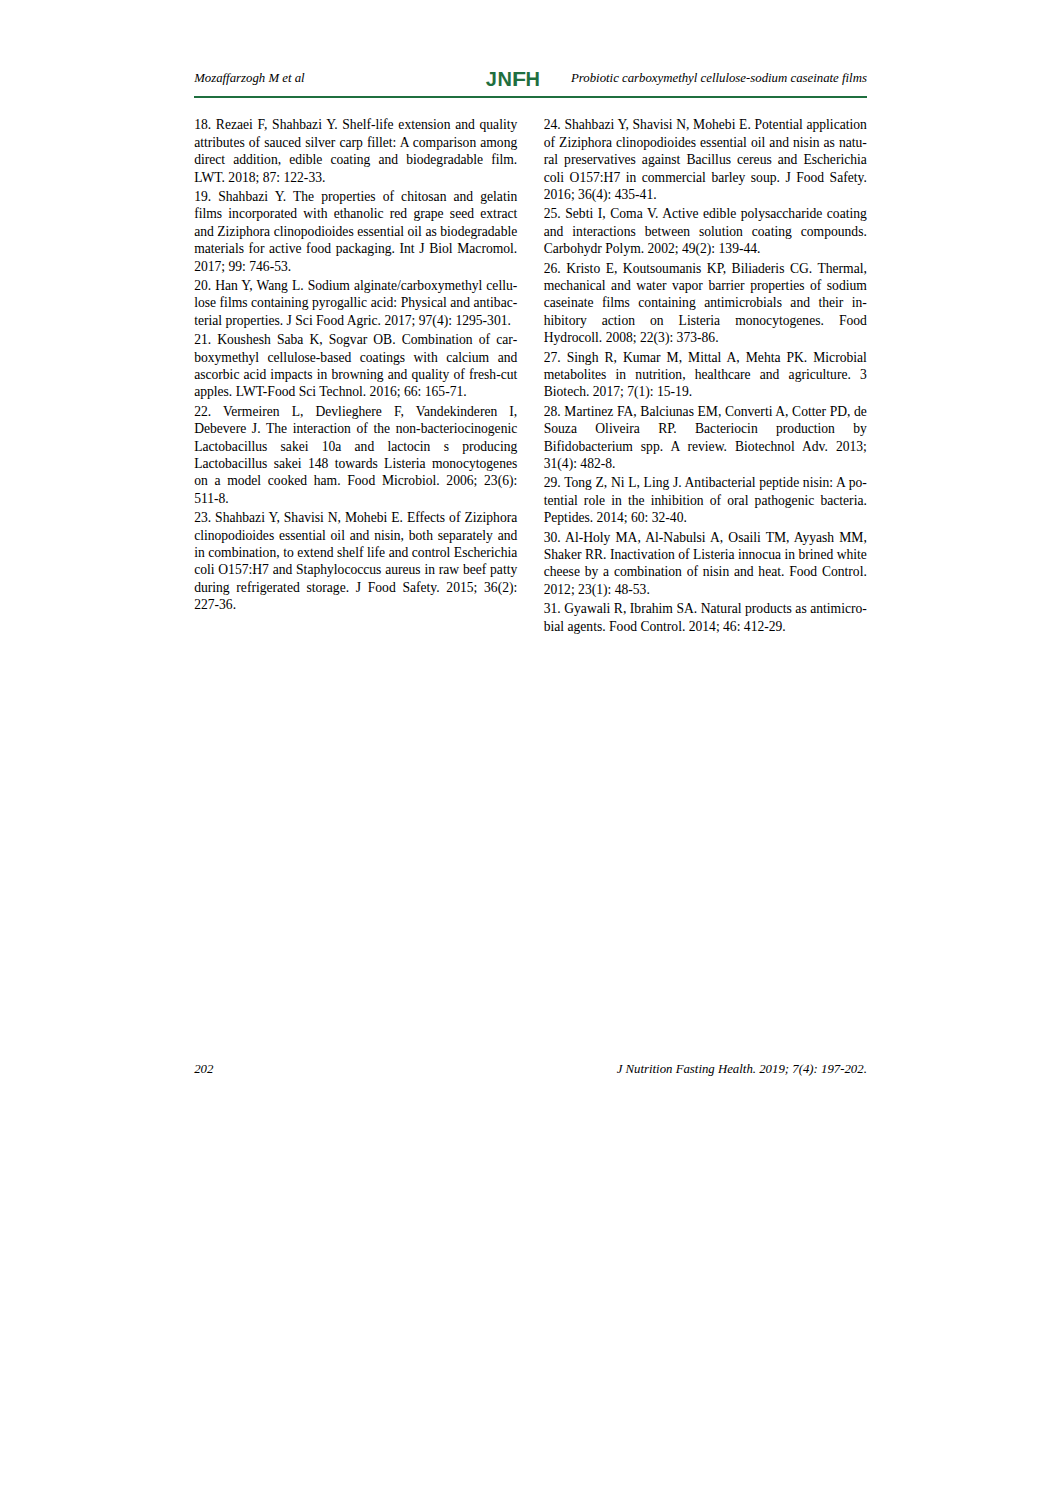Mozaffarzogh M et al
JNFH
Probiotic carboxymethyl cellulose-sodium caseinate films
18. Rezaei F, Shahbazi Y. Shelf-life extension and quality attributes of sauced silver carp fillet: A comparison among direct addition, edible coating and biodegradable film. LWT. 2018; 87: 122-33.
19. Shahbazi Y. The properties of chitosan and gelatin films incorporated with ethanolic red grape seed extract and Ziziphora clinopodioides essential oil as biodegradable materials for active food packaging. Int J Biol Macromol. 2017; 99: 746-53.
20. Han Y, Wang L. Sodium alginate/carboxymethyl cellulose films containing pyrogallic acid: Physical and antibacterial properties. J Sci Food Agric. 2017; 97(4): 1295-301.
21. Koushesh Saba K, Sogvar OB. Combination of carboxymethyl cellulose-based coatings with calcium and ascorbic acid impacts in browning and quality of fresh-cut apples. LWT-Food Sci Technol. 2016; 66: 165-71.
22. Vermeiren L, Devlieghere F, Vandekinderen I, Debevere J. The interaction of the non-bacteriocinogenic Lactobacillus sakei 10a and lactocin s producing Lactobacillus sakei 148 towards Listeria monocytogenes on a model cooked ham. Food Microbiol. 2006; 23(6): 511-8.
23. Shahbazi Y, Shavisi N, Mohebi E. Effects of Ziziphora clinopodioides essential oil and nisin, both separately and in combination, to extend shelf life and control Escherichia coli O157:H7 and Staphylococcus aureus in raw beef patty during refrigerated storage. J Food Safety. 2015; 36(2): 227-36.
24. Shahbazi Y, Shavisi N, Mohebi E. Potential application of Ziziphora clinopodioides essential oil and nisin as natural preservatives against Bacillus cereus and Escherichia coli O157:H7 in commercial barley soup. J Food Safety. 2016; 36(4): 435-41.
25. Sebti I, Coma V. Active edible polysaccharide coating and interactions between solution coating compounds. Carbohydr Polym. 2002; 49(2): 139-44.
26. Kristo E, Koutsoumanis KP, Biliaderis CG. Thermal, mechanical and water vapor barrier properties of sodium caseinate films containing antimicrobials and their inhibitory action on Listeria monocytogenes. Food Hydrocoll. 2008; 22(3): 373-86.
27. Singh R, Kumar M, Mittal A, Mehta PK. Microbial metabolites in nutrition, healthcare and agriculture. 3 Biotech. 2017; 7(1): 15-19.
28. Martinez FA, Balciunas EM, Converti A, Cotter PD, de Souza Oliveira RP. Bacteriocin production by Bifidobacterium spp. A review. Biotechnol Adv. 2013; 31(4): 482-8.
29. Tong Z, Ni L, Ling J. Antibacterial peptide nisin: A potential role in the inhibition of oral pathogenic bacteria. Peptides. 2014; 60: 32-40.
30. Al-Holy MA, Al-Nabulsi A, Osaili TM, Ayyash MM, Shaker RR. Inactivation of Listeria innocua in brined white cheese by a combination of nisin and heat. Food Control. 2012; 23(1): 48-53.
31. Gyawali R, Ibrahim SA. Natural products as antimicrobial agents. Food Control. 2014; 46: 412-29.
202
J Nutrition Fasting Health. 2019; 7(4): 197-202.